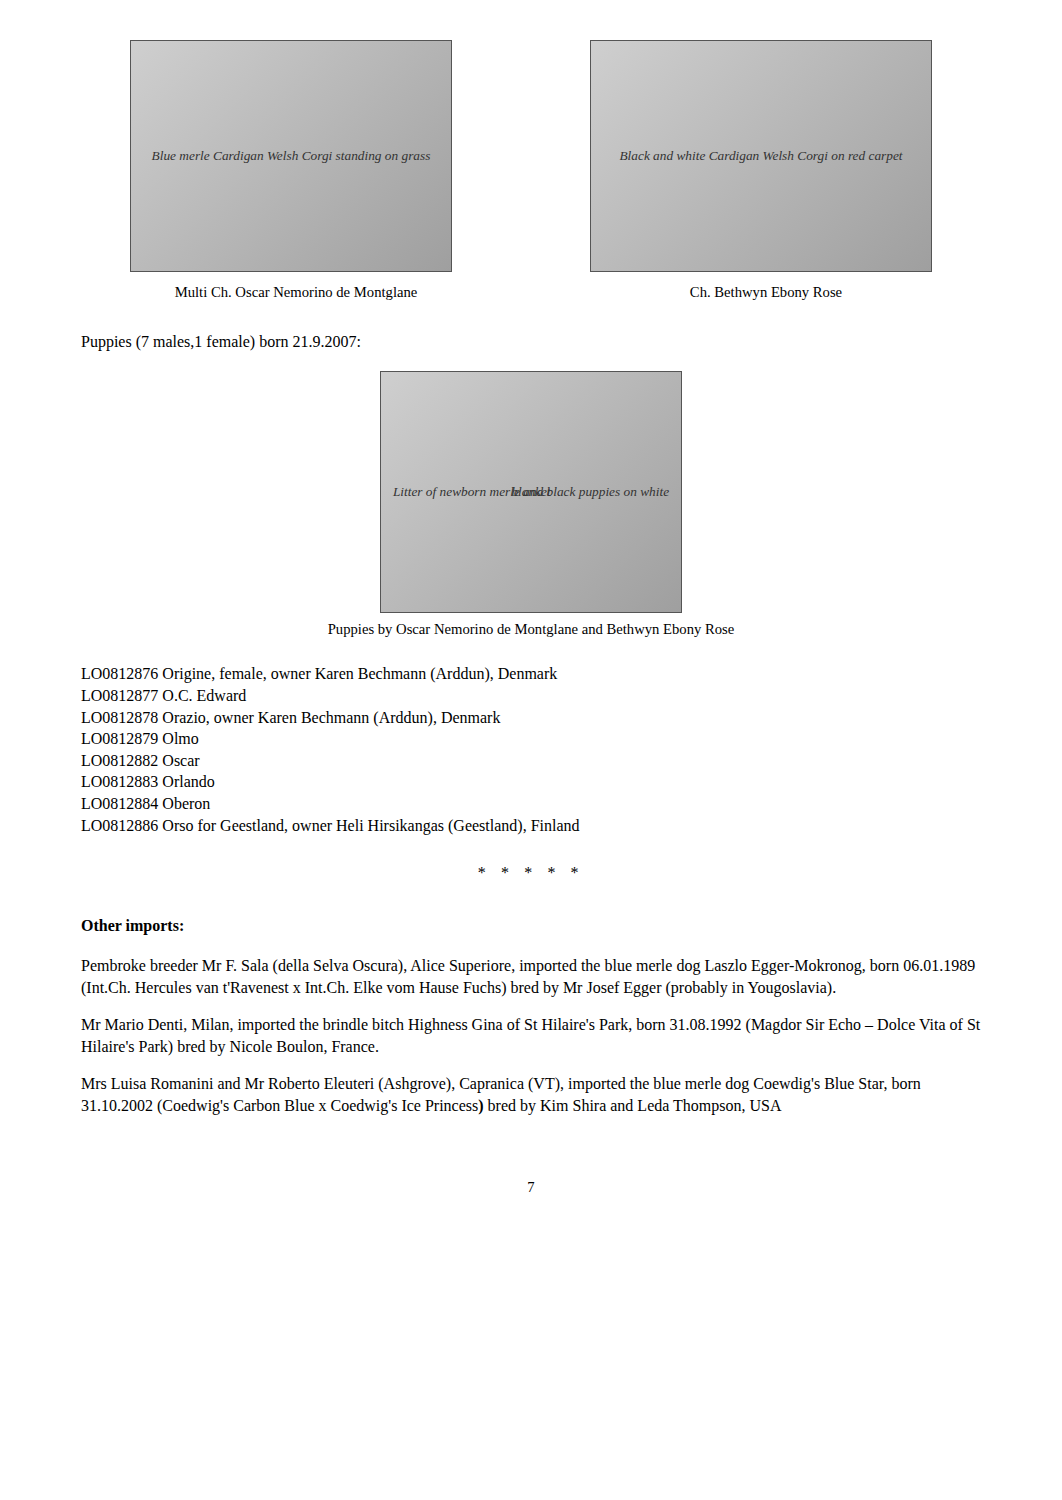Blue merle Cardigan Welsh Corgi standing on grass
Black and white Cardigan Welsh Corgi on red carpet
Multi Ch. Oscar Nemorino de Montglane
Ch. Bethwyn Ebony Rose
Puppies (7 males,1 female) born 21.9.2007:
Litter of newborn merle and black puppies on white blanket
Puppies by Oscar Nemorino de Montglane and Bethwyn Ebony Rose
LO0812876 Origine, female, owner Karen Bechmann (Arddun), Denmark
LO0812877 O.C. Edward
LO0812878 Orazio, owner Karen Bechmann (Arddun), Denmark
LO0812879 Olmo
LO0812882 Oscar
LO0812883 Orlando
LO0812884 Oberon
LO0812886 Orso for Geestland, owner Heli Hirsikangas (Geestland), Finland
* * * * *
Other imports:
Pembroke breeder Mr F. Sala (della Selva Oscura), Alice Superiore, imported the blue merle dog Laszlo Egger-Mokronog, born 06.01.1989 (Int.Ch. Hercules van t'Ravenest x Int.Ch. Elke vom Hause Fuchs) bred by Mr Josef Egger (probably in Yougoslavia).
Mr Mario Denti, Milan, imported the brindle bitch Highness Gina of St Hilaire's Park, born 31.08.1992 (Magdor Sir Echo – Dolce Vita of St Hilaire's Park) bred by Nicole Boulon, France.
Mrs Luisa Romanini and Mr Roberto Eleuteri (Ashgrove), Capranica (VT), imported the blue merle dog Coewdig's Blue Star, born 31.10.2002 (Coedwig's Carbon Blue x Coedwig's Ice Princess) bred by Kim Shira and Leda Thompson, USA
7